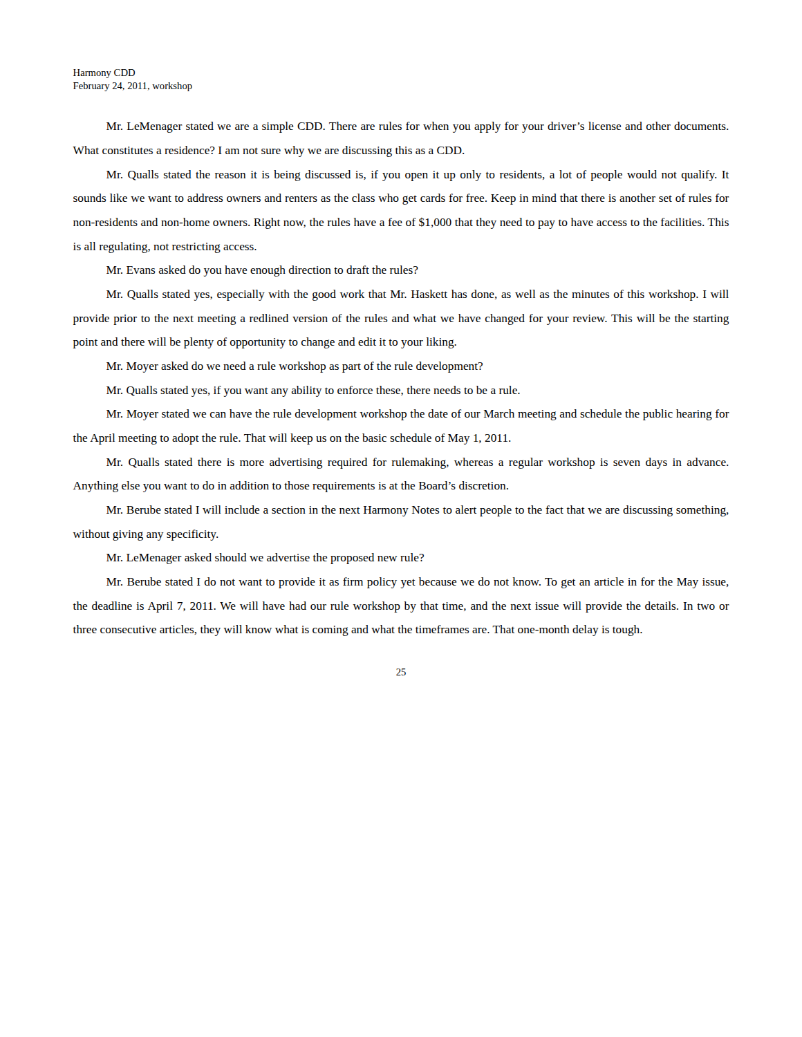Harmony CDD
February 24, 2011, workshop
Mr. LeMenager stated we are a simple CDD. There are rules for when you apply for your driver’s license and other documents. What constitutes a residence? I am not sure why we are discussing this as a CDD.
Mr. Qualls stated the reason it is being discussed is, if you open it up only to residents, a lot of people would not qualify. It sounds like we want to address owners and renters as the class who get cards for free. Keep in mind that there is another set of rules for non-residents and non-home owners. Right now, the rules have a fee of $1,000 that they need to pay to have access to the facilities. This is all regulating, not restricting access.
Mr. Evans asked do you have enough direction to draft the rules?
Mr. Qualls stated yes, especially with the good work that Mr. Haskett has done, as well as the minutes of this workshop. I will provide prior to the next meeting a redlined version of the rules and what we have changed for your review. This will be the starting point and there will be plenty of opportunity to change and edit it to your liking.
Mr. Moyer asked do we need a rule workshop as part of the rule development?
Mr. Qualls stated yes, if you want any ability to enforce these, there needs to be a rule.
Mr. Moyer stated we can have the rule development workshop the date of our March meeting and schedule the public hearing for the April meeting to adopt the rule. That will keep us on the basic schedule of May 1, 2011.
Mr. Qualls stated there is more advertising required for rulemaking, whereas a regular workshop is seven days in advance. Anything else you want to do in addition to those requirements is at the Board’s discretion.
Mr. Berube stated I will include a section in the next Harmony Notes to alert people to the fact that we are discussing something, without giving any specificity.
Mr. LeMenager asked should we advertise the proposed new rule?
Mr. Berube stated I do not want to provide it as firm policy yet because we do not know. To get an article in for the May issue, the deadline is April 7, 2011. We will have had our rule workshop by that time, and the next issue will provide the details. In two or three consecutive articles, they will know what is coming and what the timeframes are. That one-month delay is tough.
25